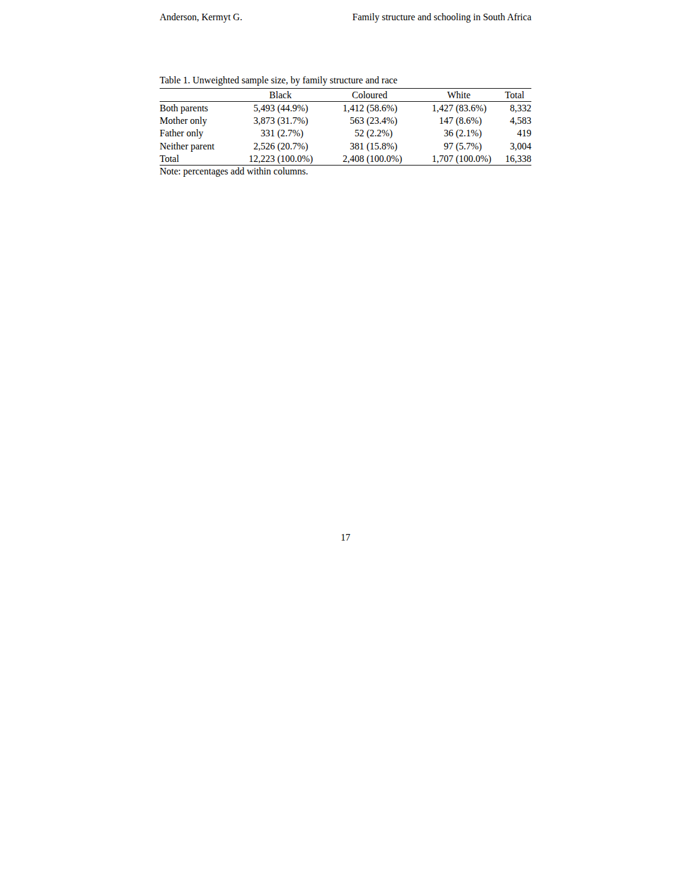Anderson, Kermyt G.
Family structure and schooling in South Africa
Table 1. Unweighted sample size, by family structure and race
| | Black | | Coloured | | White | Total |
| --- | --- | --- | --- | --- | --- | --- |
| Both parents | 5,493 | (44.9%) | | 1,412 | (58.6%) | | 1,427 | (83.6%) | 8,332 |
| Mother only | 3,873 | (31.7%) | | 563 | (23.4%) | | 147 | (8.6%) | 4,583 |
| Father only | 331 | (2.7%) | | 52 | (2.2%) | | 36 | (2.1%) | 419 |
| Neither parent | 2,526 | (20.7%) | | 381 | (15.8%) | | 97 | (5.7%) | 3,004 |
| Total | 12,223 | (100.0%) | | 2,408 | (100.0%) | | 1,707 | (100.0%) | 16,338 |
Note: percentages add within columns.
17